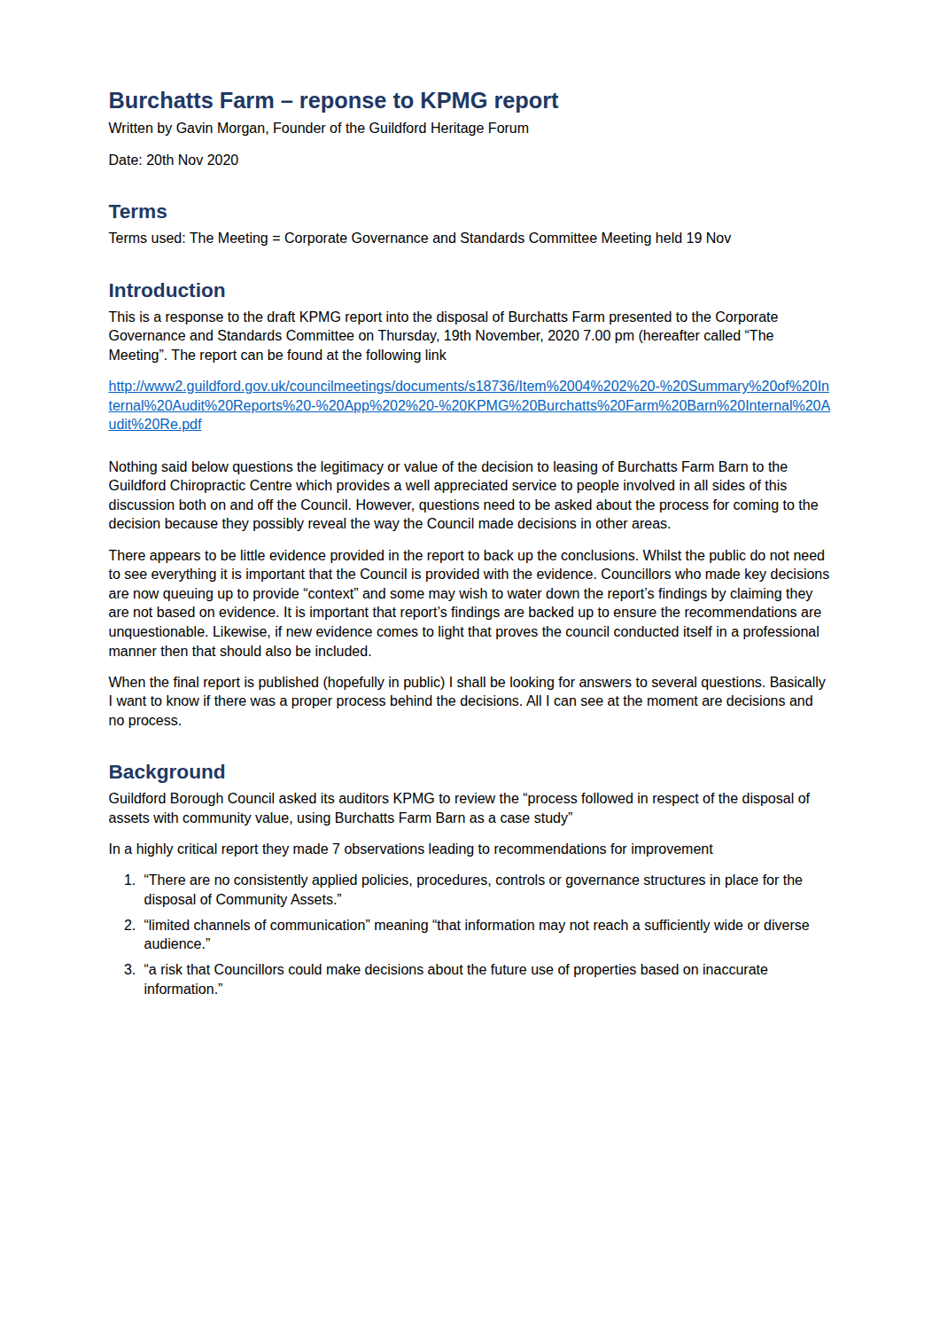Burchatts Farm – reponse to KPMG report
Written by Gavin Morgan, Founder of the Guildford Heritage Forum
Date: 20th Nov 2020
Terms
Terms used: The Meeting = Corporate Governance and Standards Committee Meeting held 19 Nov
Introduction
This is a response to the draft KPMG report into the disposal of Burchatts Farm presented to the Corporate Governance and Standards Committee on Thursday, 19th November, 2020 7.00 pm (hereafter called “The Meeting”. The report can be found at the following link
http://www2.guildford.gov.uk/councilmeetings/documents/s18736/Item%2004%202%20-%20Summary%20of%20Internal%20Audit%20Reports%20-%20App%202%20-%20KPMG%20Burchatts%20Farm%20Barn%20Internal%20Audit%20Re.pdf
Nothing said below questions the legitimacy or value of the decision to leasing of Burchatts Farm Barn to the Guildford Chiropractic Centre which provides a well appreciated service to people involved in all sides of this discussion both on and off the Council. However, questions need to be asked about the process for coming to the decision because they possibly reveal the way the Council made decisions in other areas.
There appears to be little evidence provided in the report to back up the conclusions. Whilst the public do not need to see everything it is important that the Council is provided with the evidence. Councillors who made key decisions are now queuing up to provide “context” and some may wish to water down the report’s findings by claiming they are not based on evidence. It is important that report’s findings are backed up to ensure the recommendations are unquestionable. Likewise, if new evidence comes to light that proves the council conducted itself in a professional manner then that should also be included.
When the final report is published (hopefully in public) I shall be looking for answers to several questions. Basically I want to know if there was a proper process behind the decisions. All I can see at the moment are decisions and no process.
Background
Guildford Borough Council asked its auditors KPMG to review the “process followed in respect of the disposal of assets with community value, using Burchatts Farm Barn as a case study”
In a highly critical report they made 7 observations leading to recommendations for improvement
“There are no consistently applied policies, procedures, controls or governance structures in place for the disposal of Community Assets.”
“limited channels of communication” meaning “that information may not reach a sufficiently wide or diverse audience.”
“a risk that Councillors could make decisions about the future use of properties based on inaccurate information.”